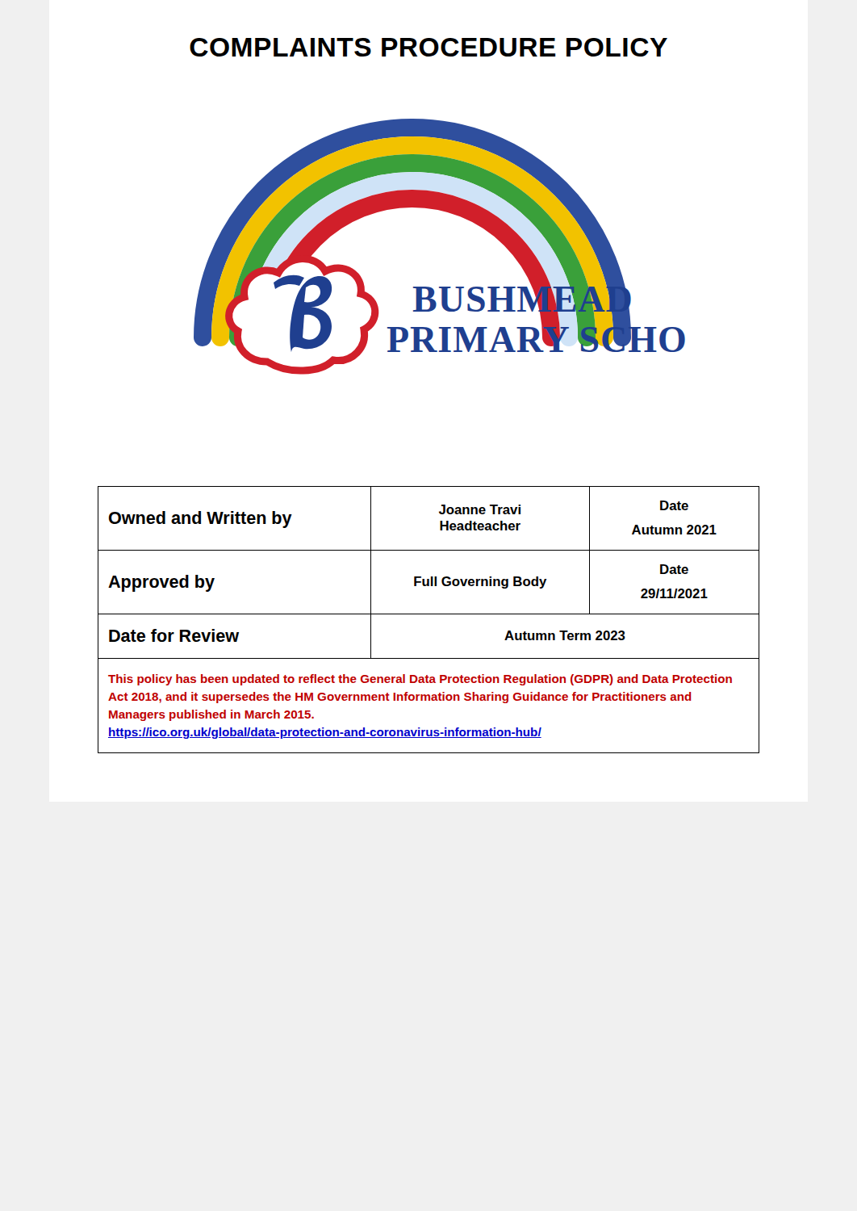COMPLAINTS PROCEDURE POLICY
Bushmead Primary School logo A rainbow arc above a red cloud shape containing a blue script letter B, with the words Bushmead Primary School to the right. BUSHMEAD PRIMARY SCHOOL
| Owned and Written by | Joanne Travi Headteacher | Date Autumn 2021 |
| Approved by | Full Governing Body | Date 29/11/2021 |
| Date for Review | Autumn Term 2023 |
| This policy has been updated to reflect the General Data Protection Regulation (GDPR) and Data Protection Act 2018, and it supersedes the HM Government Information Sharing Guidance for Practitioners and Managers published in March 2015. https://ico.org.uk/global/data-protection-and-coronavirus-information-hub/ |